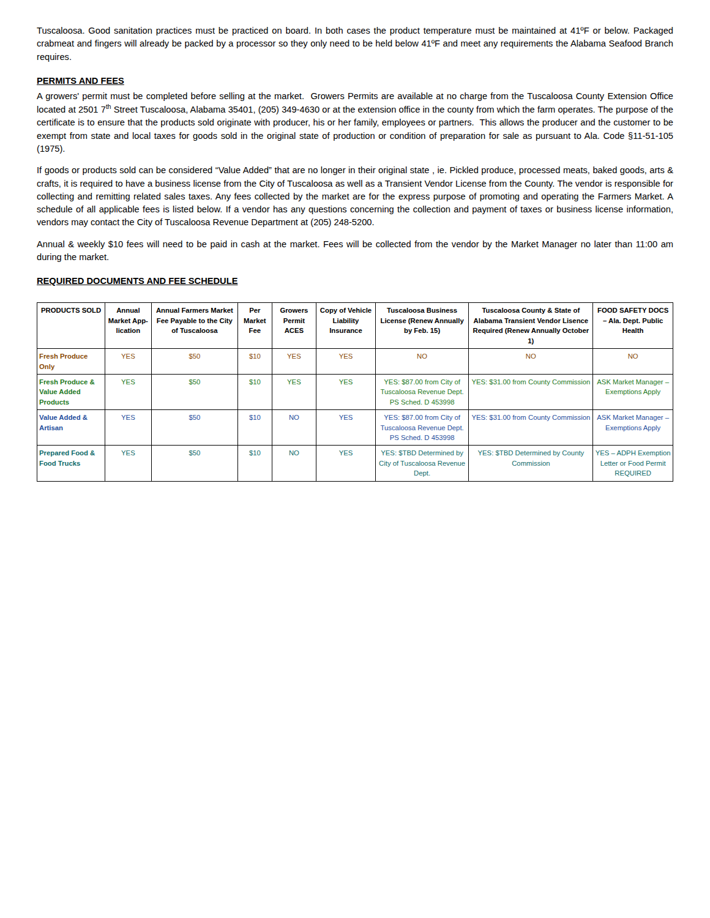Tuscaloosa. Good sanitation practices must be practiced on board. In both cases the product temperature must be maintained at 41ºF or below. Packaged crabmeat and fingers will already be packed by a processor so they only need to be held below 41ºF and meet any requirements the Alabama Seafood Branch requires.
PERMITS AND FEES
A growers' permit must be completed before selling at the market. Growers Permits are available at no charge from the Tuscaloosa County Extension Office located at 2501 7th Street Tuscaloosa, Alabama 35401, (205) 349-4630 or at the extension office in the county from which the farm operates. The purpose of the certificate is to ensure that the products sold originate with producer, his or her family, employees or partners. This allows the producer and the customer to be exempt from state and local taxes for goods sold in the original state of production or condition of preparation for sale as pursuant to Ala. Code §11-51-105 (1975).
If goods or products sold can be considered “Value Added” that are no longer in their original state , ie. Pickled produce, processed meats, baked goods, arts & crafts, it is required to have a business license from the City of Tuscaloosa as well as a Transient Vendor License from the County. The vendor is responsible for collecting and remitting related sales taxes. Any fees collected by the market are for the express purpose of promoting and operating the Farmers Market. A schedule of all applicable fees is listed below. If a vendor has any questions concerning the collection and payment of taxes or business license information, vendors may contact the City of Tuscaloosa Revenue Department at (205) 248-5200.
Annual & weekly $10 fees will need to be paid in cash at the market. Fees will be collected from the vendor by the Market Manager no later than 11:00 am during the market.
REQUIRED DOCUMENTS AND FEE SCHEDULE
| PRODUCTS SOLD | Annual Market App-lication | Annual Farmers Market Fee Payable to the City of Tuscaloosa | Per Market Fee | Growers Permit ACES | Copy of Vehicle Liability Insurance | Tuscaloosa Business License (Renew Annually by Feb. 15) | Tuscaloosa County & State of Alabama Transient Vendor Lisence Required (Renew Annually October 1) | FOOD SAFETY DOCS – Ala. Dept. Public Health |
| --- | --- | --- | --- | --- | --- | --- | --- | --- |
| Fresh Produce Only | YES | $50 | $10 | YES | YES | NO | NO | NO |
| Fresh Produce & Value Added Products | YES | $50 | $10 | YES | YES | YES: $87.00 from City of Tuscaloosa Revenue Dept. PS Sched. D 453998 | YES: $31.00 from County Commission | ASK Market Manager – Exemptions Apply |
| Value Added & Artisan | YES | $50 | $10 | NO | YES | YES: $87.00 from City of Tuscaloosa Revenue Dept. PS Sched. D 453998 | YES: $31.00 from County Commission | ASK Market Manager – Exemptions Apply |
| Prepared Food & Food Trucks | YES | $50 | $10 | NO | YES | YES: $TBD Determined by City of Tuscaloosa Revenue Dept. | YES: $TBD Determined by County Commission | YES – ADPH Exemption Letter or Food Permit REQUIRED |